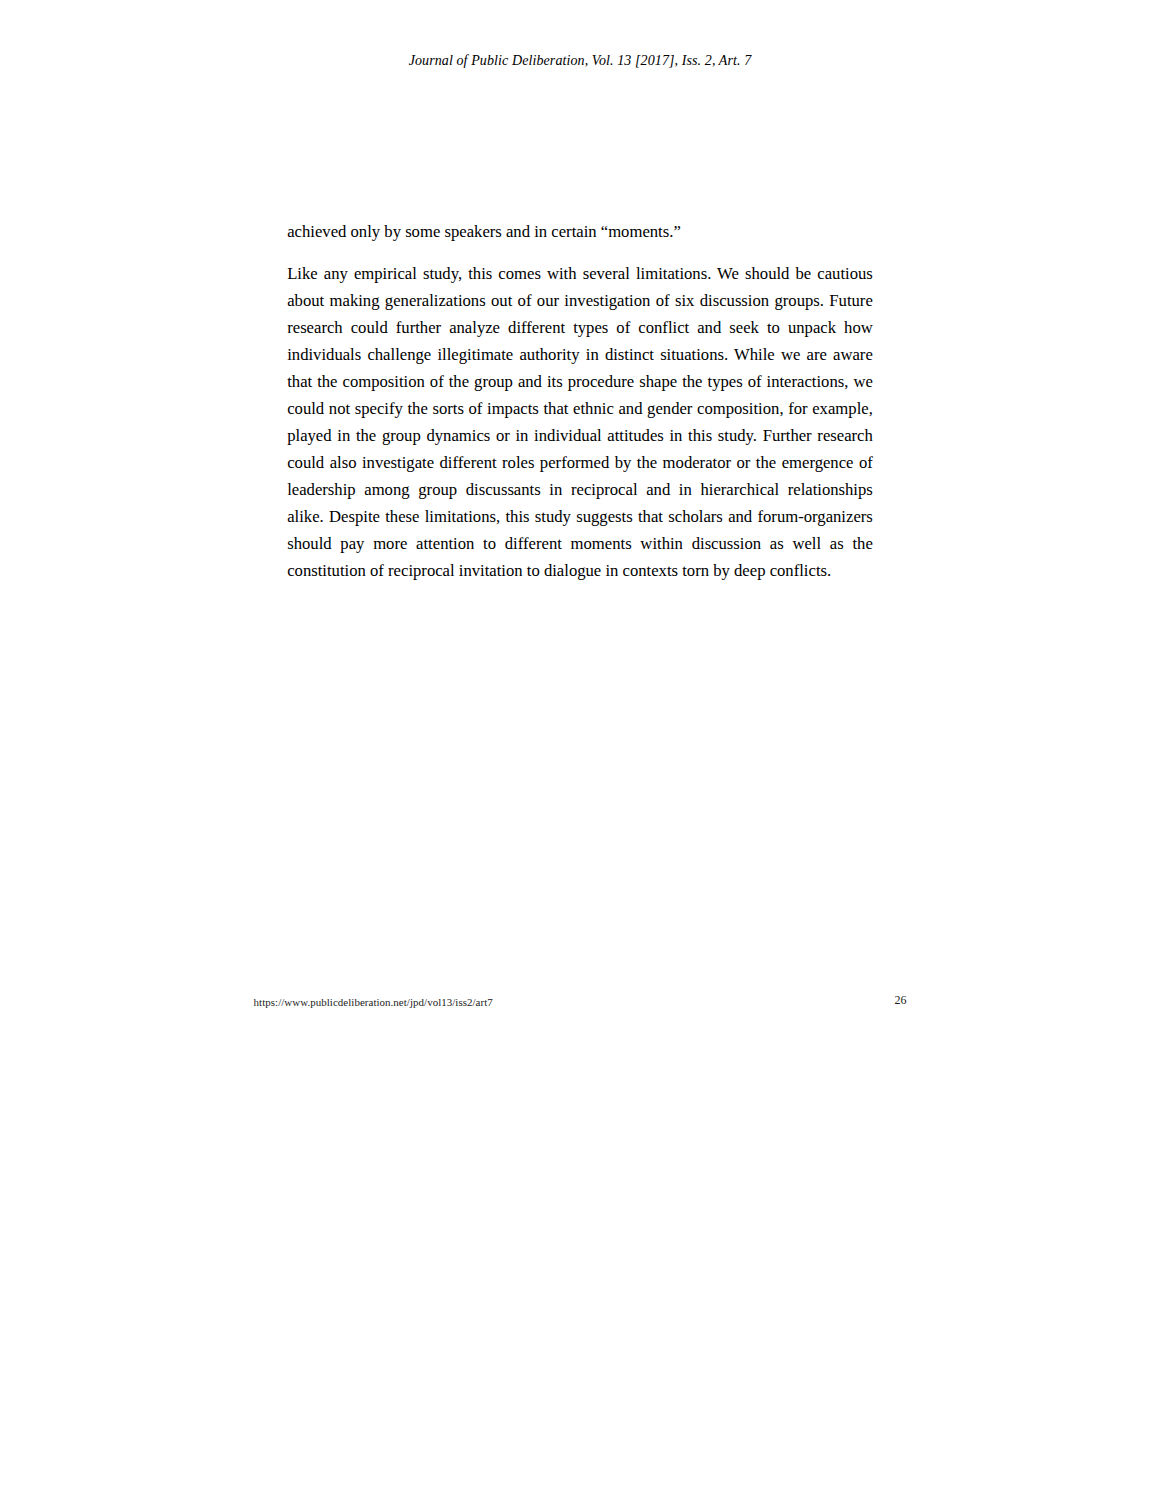Journal of Public Deliberation, Vol. 13 [2017], Iss. 2, Art. 7
achieved only by some speakers and in certain “moments.”
Like any empirical study, this comes with several limitations. We should be cautious about making generalizations out of our investigation of six discussion groups. Future research could further analyze different types of conflict and seek to unpack how individuals challenge illegitimate authority in distinct situations. While we are aware that the composition of the group and its procedure shape the types of interactions, we could not specify the sorts of impacts that ethnic and gender composition, for example, played in the group dynamics or in individual attitudes in this study. Further research could also investigate different roles performed by the moderator or the emergence of leadership among group discussants in reciprocal and in hierarchical relationships alike. Despite these limitations, this study suggests that scholars and forum-organizers should pay more attention to different moments within discussion as well as the constitution of reciprocal invitation to dialogue in contexts torn by deep conflicts.
https://www.publicdeliberation.net/jpd/vol13/iss2/art7 26